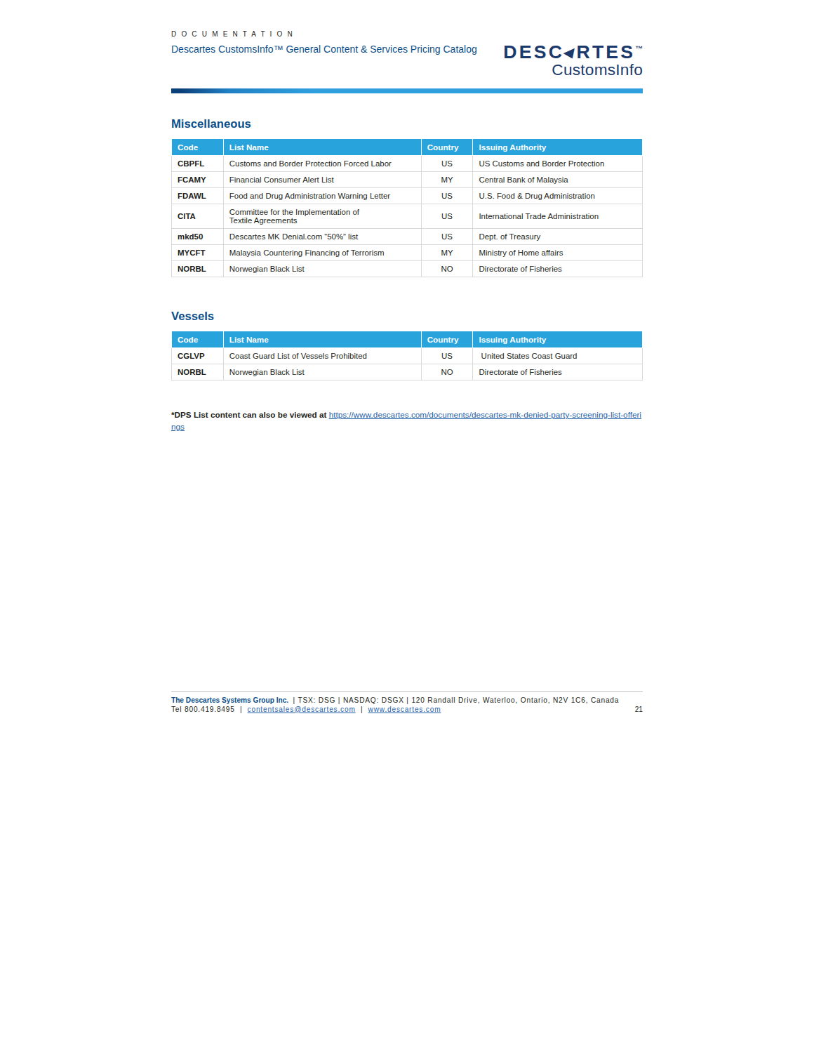D O C U M E N T A T I O N
Descartes CustomsInfo™ General Content & Services Pricing Catalog
DESC◂RTES™
CustomsInfo
Miscellaneous
| Code | List Name | Country | Issuing Authority |
| --- | --- | --- | --- |
| CBPFL | Customs and Border Protection Forced Labor | US | US Customs and Border Protection |
| FCAMY | Financial Consumer Alert List | MY | Central Bank of Malaysia |
| FDAWL | Food and Drug Administration Warning Letter | US | U.S. Food & Drug Administration |
| CITA | Committee for the Implementation of Textile Agreements | US | International Trade Administration |
| mkd50 | Descartes MK Denial.com “50%” list | US | Dept. of Treasury |
| MYCFT | Malaysia Countering Financing of Terrorism | MY | Ministry of Home affairs |
| NORBL | Norwegian Black List | NO | Directorate of Fisheries |
Vessels
| Code | List Name | Country | Issuing Authority |
| --- | --- | --- | --- |
| CGLVP | Coast Guard List of Vessels Prohibited | US | United States Coast Guard |
| NORBL | Norwegian Black List | NO | Directorate of Fisheries |
*DPS List content can also be viewed at https://www.descartes.com/documents/descartes-mk-denied-party-screening-list-offerings
The Descartes Systems Group Inc. | TSX: DSG | NASDAQ: DSGX | 120 Randall Drive, Waterloo, Ontario, N2V 1C6, Canada
Tel 800.419.8495 | contentsales@descartes.com | www.descartes.com 21